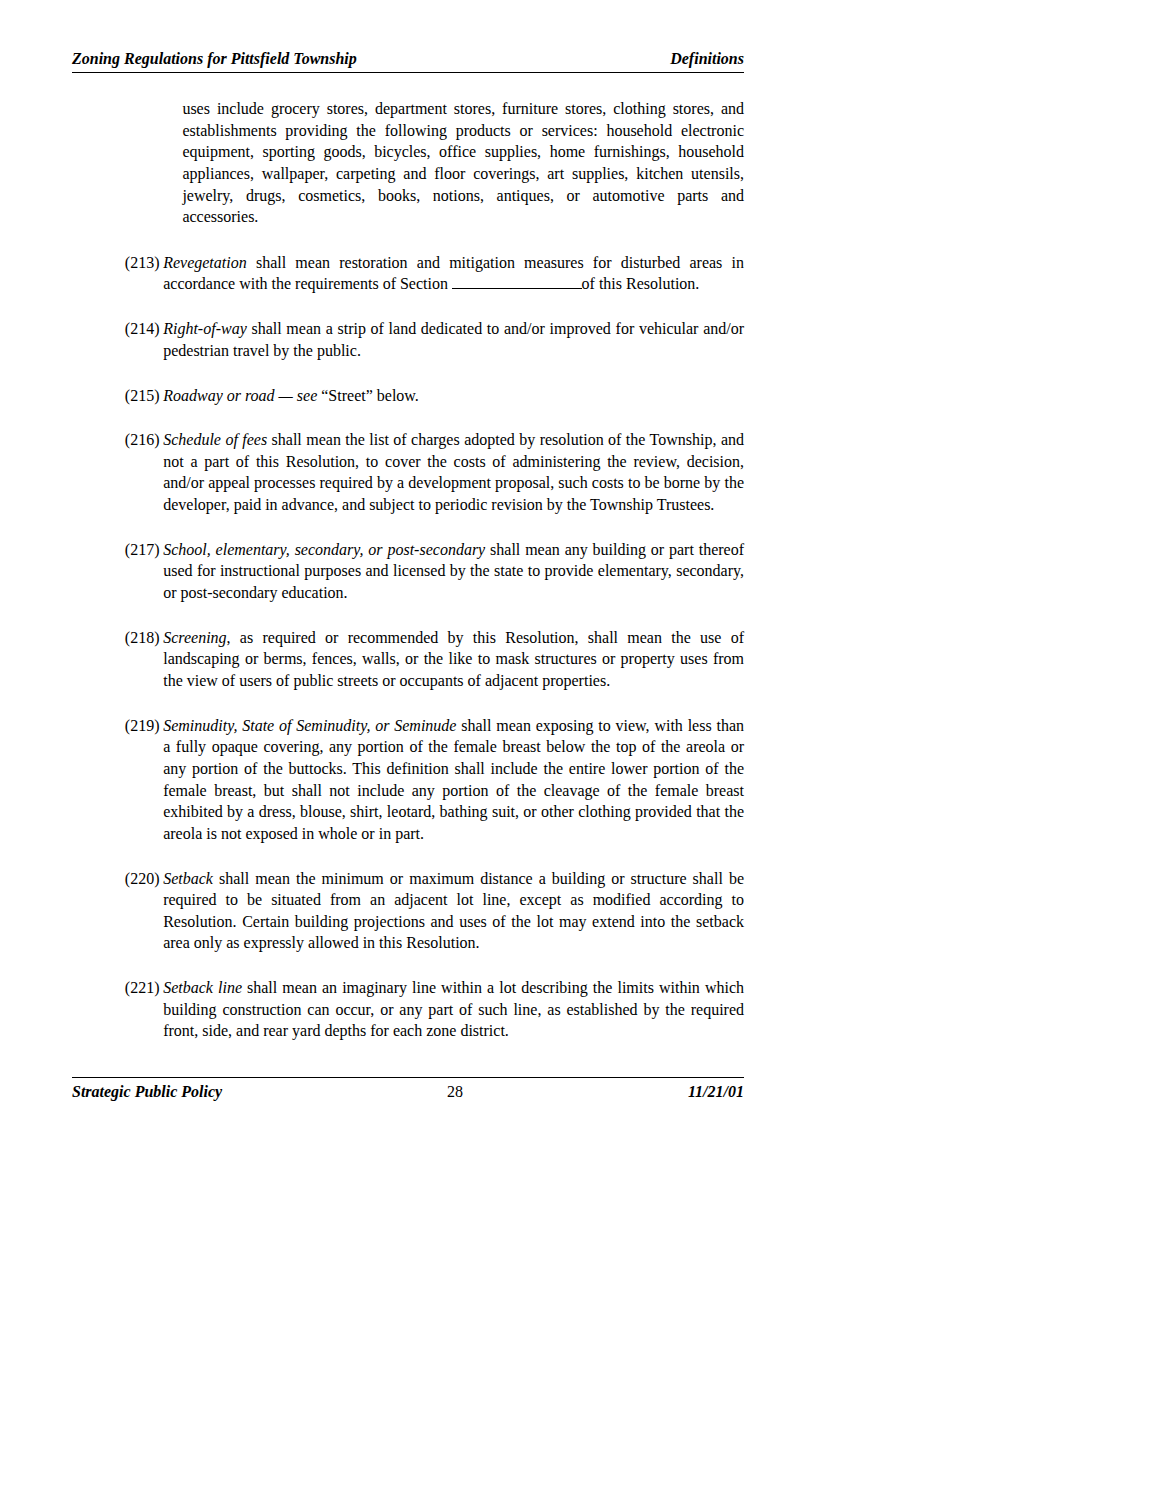Zoning Regulations for Pittsfield Township
Definitions
uses include grocery stores, department stores, furniture stores, clothing stores, and establishments providing the following products or services: household electronic equipment, sporting goods, bicycles, office supplies, home furnishings, household appliances, wallpaper, carpeting and floor coverings, art supplies, kitchen utensils, jewelry, drugs, cosmetics, books, notions, antiques, or automotive parts and accessories.
(213)
Revegetation shall mean restoration and mitigation measures for disturbed areas in accordance with the requirements of Section of this Resolution.
(214)
Right-of-way shall mean a strip of land dedicated to and/or improved for vehicular and/or pedestrian travel by the public.
(215)
Roadway or road — see “Street” below.
(216)
Schedule of fees shall mean the list of charges adopted by resolution of the Township, and not a part of this Resolution, to cover the costs of administering the review, decision, and/or appeal processes required by a development proposal, such costs to be borne by the developer, paid in advance, and subject to periodic revision by the Township Trustees.
(217)
School, elementary, secondary, or post-secondary shall mean any building or part thereof used for instructional purposes and licensed by the state to provide elementary, secondary, or post-secondary education.
(218)
Screening, as required or recommended by this Resolution, shall mean the use of landscaping or berms, fences, walls, or the like to mask structures or property uses from the view of users of public streets or occupants of adjacent properties.
(219)
Seminudity, State of Seminudity, or Seminude shall mean exposing to view, with less than a fully opaque covering, any portion of the female breast below the top of the areola or any portion of the buttocks. This definition shall include the entire lower portion of the female breast, but shall not include any portion of the cleavage of the female breast exhibited by a dress, blouse, shirt, leotard, bathing suit, or other clothing provided that the areola is not exposed in whole or in part.
(220)
Setback shall mean the minimum or maximum distance a building or structure shall be required to be situated from an adjacent lot line, except as modified according to Resolution. Certain building projections and uses of the lot may extend into the setback area only as expressly allowed in this Resolution.
(221)
Setback line shall mean an imaginary line within a lot describing the limits within which building construction can occur, or any part of such line, as established by the required front, side, and rear yard depths for each zone district.
Strategic Public Policy
28
11/21/01